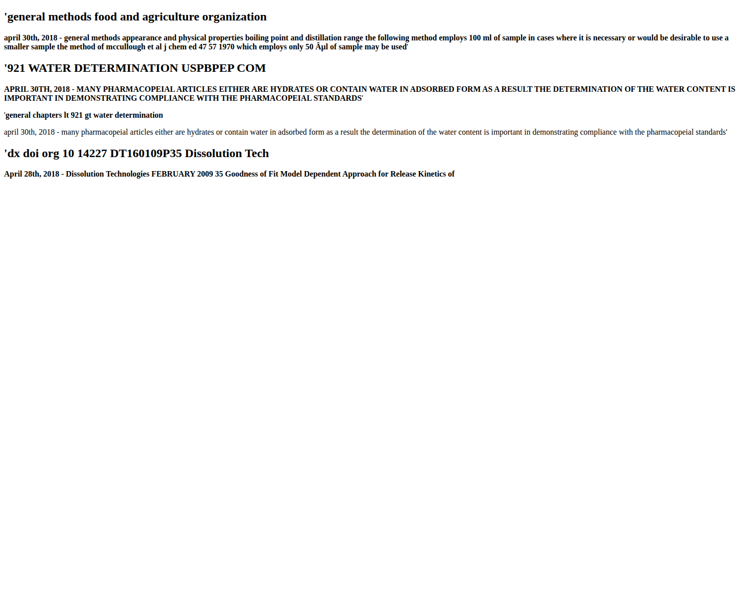'general methods food and agriculture organization
april 30th, 2018 - general methods appearance and physical properties boiling point and distillation range the following method employs 100 ml of sample in cases where it is necessary or would be desirable to use a smaller sample the method of mccullough et al j chem ed 47 57 1970 which employs only 50 Âµl of sample may be used'
'921 WATER DETERMINATION USPBPEP COM
APRIL 30TH, 2018 - MANY PHARMACOPEIAL ARTICLES EITHER ARE HYDRATES OR CONTAIN WATER IN ADSORBED FORM AS A RESULT THE DETERMINATION OF THE WATER CONTENT IS IMPORTANT IN DEMONSTRATING COMPLIANCE WITH THE PHARMACOPEIAL STANDARDS'
'general chapters lt 921 gt water determination
april 30th, 2018 - many pharmacopeial articles either are hydrates or contain water in adsorbed form as a result the determination of the water content is important in demonstrating compliance with the pharmacopeial standards'
'dx doi org 10 14227 DT160109P35 Dissolution Tech
April 28th, 2018 - Dissolution Technologies FEBRUARY 2009 35 Goodness of Fit Model Dependent Approach for Release Kinetics of